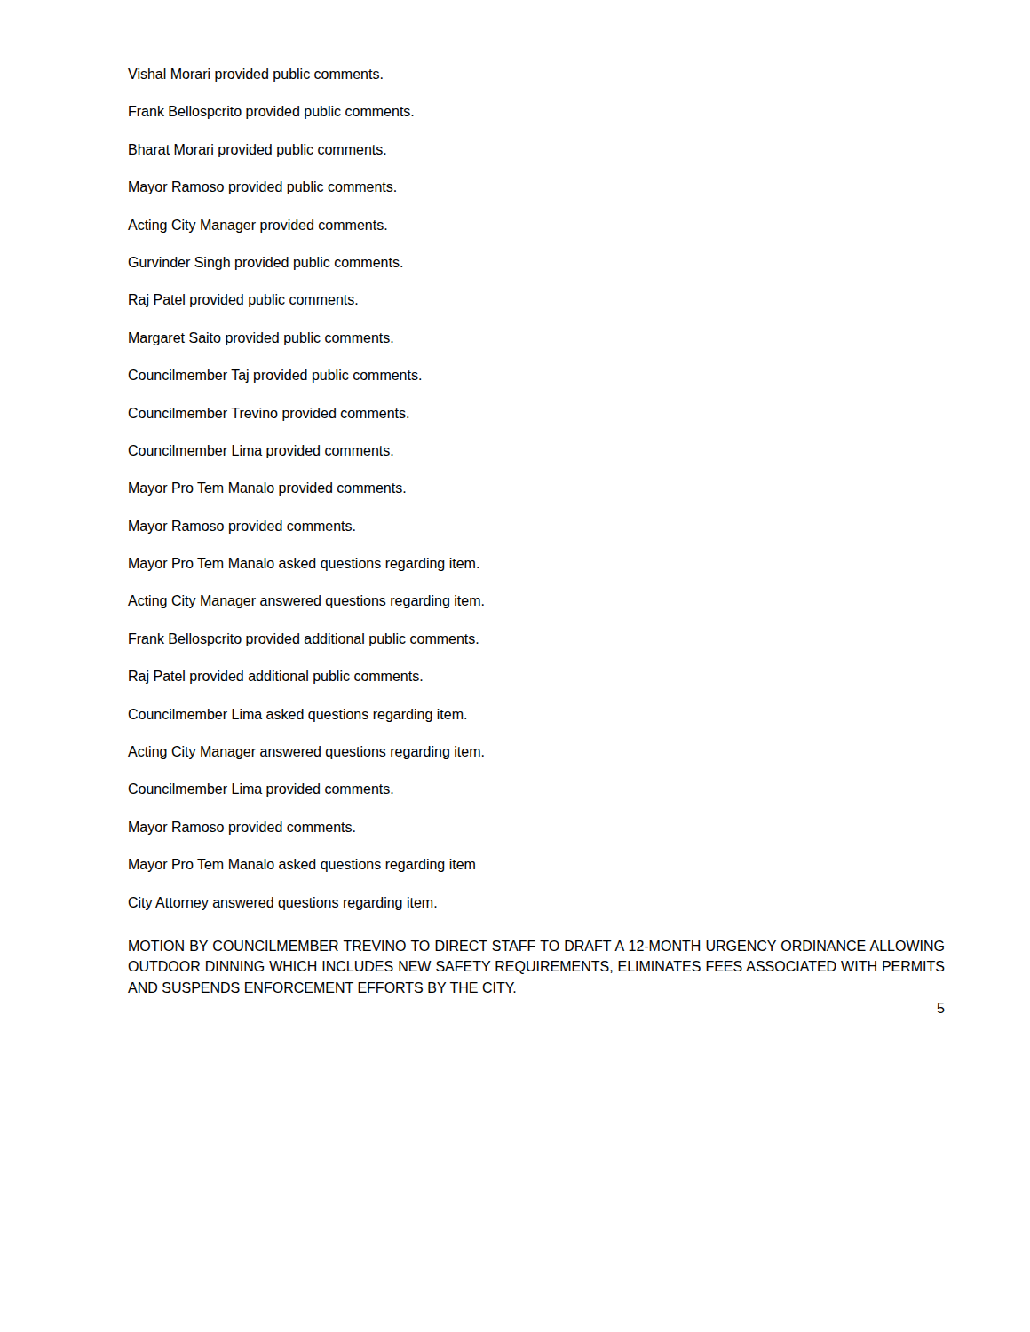Vishal Morari provided public comments.
Frank Bellospcrito provided public comments.
Bharat Morari provided public comments.
Mayor Ramoso provided public comments.
Acting City Manager provided comments.
Gurvinder Singh provided public comments.
Raj Patel provided public comments.
Margaret Saito provided public comments.
Councilmember Taj provided public comments.
Councilmember Trevino provided comments.
Councilmember Lima provided comments.
Mayor Pro Tem Manalo provided comments.
Mayor Ramoso provided comments.
Mayor Pro Tem Manalo asked questions regarding item.
Acting City Manager answered questions regarding item.
Frank Bellospcrito provided additional public comments.
Raj Patel provided additional public comments.
Councilmember Lima asked questions regarding item.
Acting City Manager answered questions regarding item.
Councilmember Lima provided comments.
Mayor Ramoso provided comments.
Mayor Pro Tem Manalo asked questions regarding item
City Attorney answered questions regarding item.
MOTION BY COUNCILMEMBER TREVINO TO DIRECT STAFF TO DRAFT A 12-MONTH URGENCY ORDINANCE ALLOWING OUTDOOR DINNING WHICH INCLUDES NEW SAFETY REQUIREMENTS, ELIMINATES FEES ASSOCIATED WITH PERMITS AND SUSPENDS ENFORCEMENT EFFORTS BY THE CITY.
5